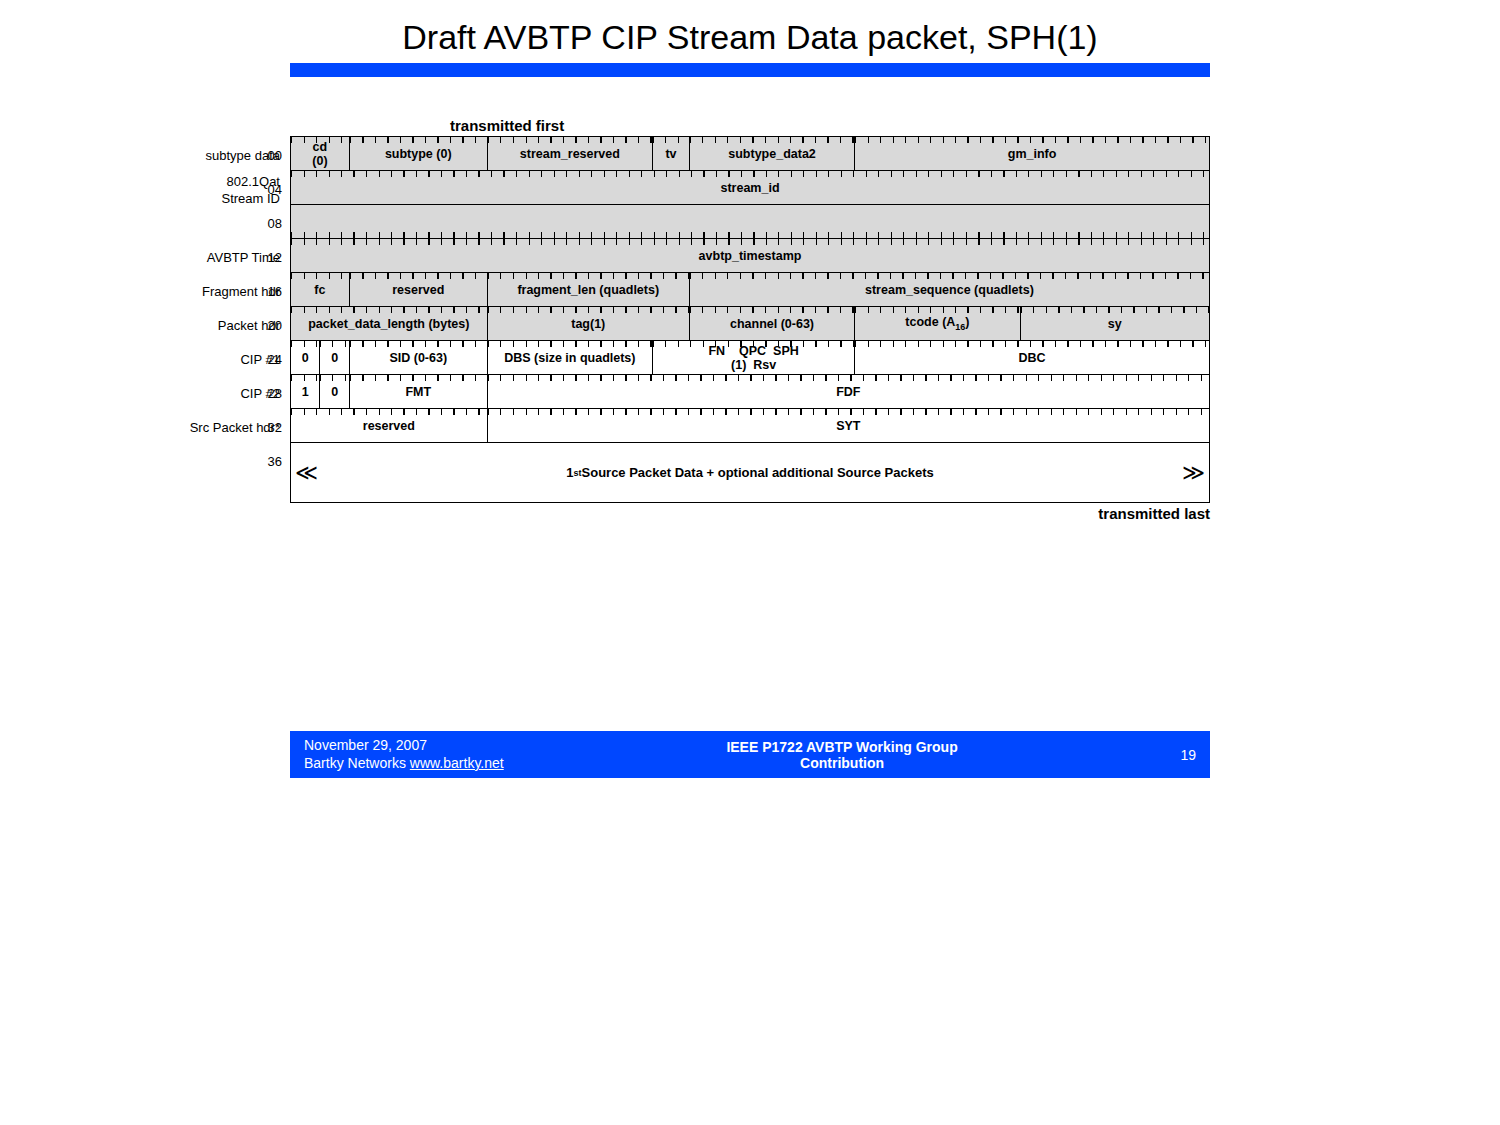Draft AVBTP CIP Stream Data packet, SPH(1)
transmitted first
subtype data
802.1Qat
Stream ID
AVBTP Time
Fragment hdr
Packet hdr
CIP #1
CIP #2
Src Packet hdr*
00
04
08
12
16
20
24
28
32
36
| cd (0) | subtype (0) | stream_reserved | tv | subtype_data2 | gm_info |
| stream_id |
| avbtp_timestamp |
| fc | reserved | fragment_len (quadlets) | stream_sequence (quadlets) |
| packet_data_length (bytes) | tag(1) | channel (0-63) | tcode (A 16 ) | sy |
| 0 | 0 | SID (0-63) | DBS (size in quadlets) | FN QPC SPH (1) Rsv | DBC |
| 1 | 0 | FMT | FDF |
| reserved | SYT |
≪ 1st Source Packet Data + optional additional Source Packets ≫
transmitted last
November 29, 2007
Bartky Networks www.bartky.net
IEEE P1722 AVBTP Working Group
Contribution
19